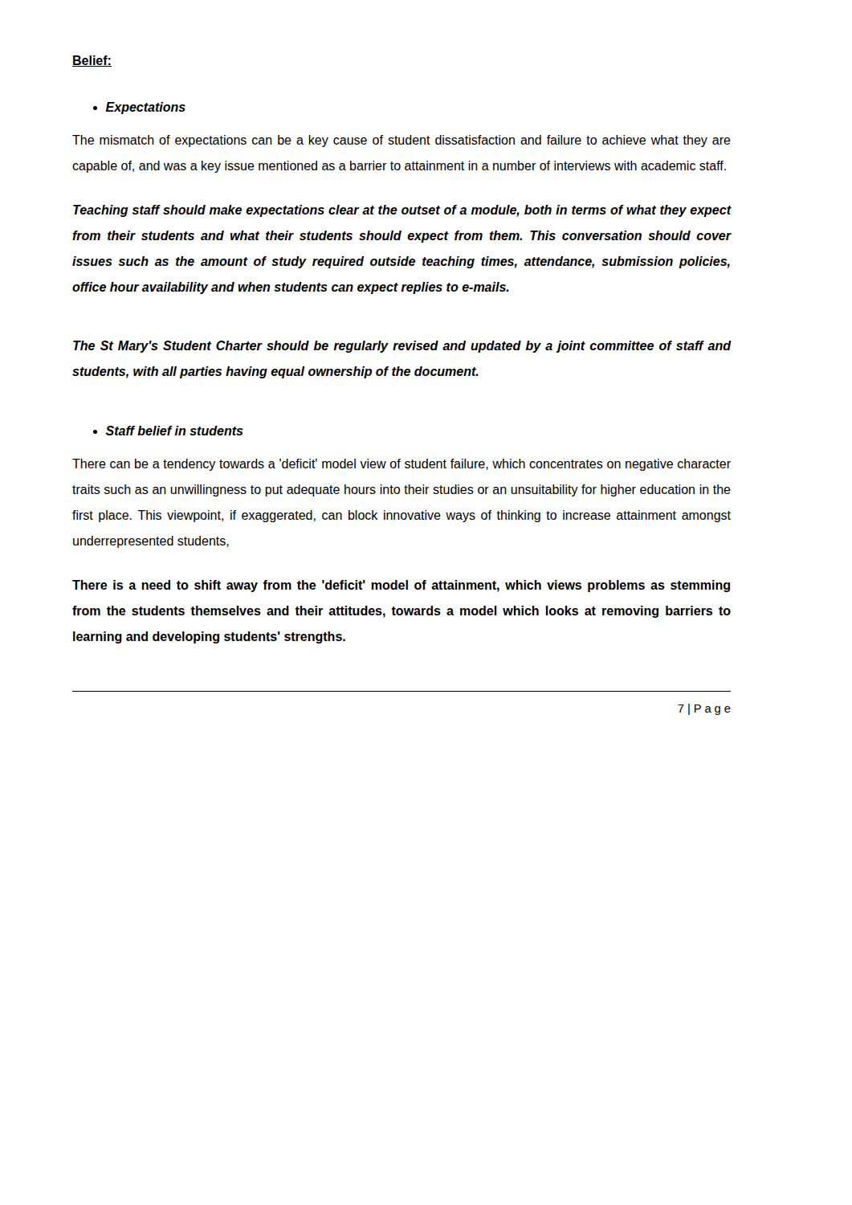Belief:
Expectations
The mismatch of expectations can be a key cause of student dissatisfaction and failure to achieve what they are capable of, and was a key issue mentioned as a barrier to attainment in a number of interviews with academic staff.
Teaching staff should make expectations clear at the outset of a module, both in terms of what they expect from their students and what their students should expect from them. This conversation should cover issues such as the amount of study required outside teaching times, attendance, submission policies, office hour availability and when students can expect replies to e-mails.
The St Mary's Student Charter should be regularly revised and updated by a joint committee of staff and students, with all parties having equal ownership of the document.
Staff belief in students
There can be a tendency towards a 'deficit' model view of student failure, which concentrates on negative character traits such as an unwillingness to put adequate hours into their studies or an unsuitability for higher education in the first place. This viewpoint, if exaggerated, can block innovative ways of thinking to increase attainment amongst underrepresented students,
There is a need to shift away from the 'deficit' model of attainment, which views problems as stemming from the students themselves and their attitudes, towards a model which looks at removing barriers to learning and developing students' strengths.
7 | P a g e